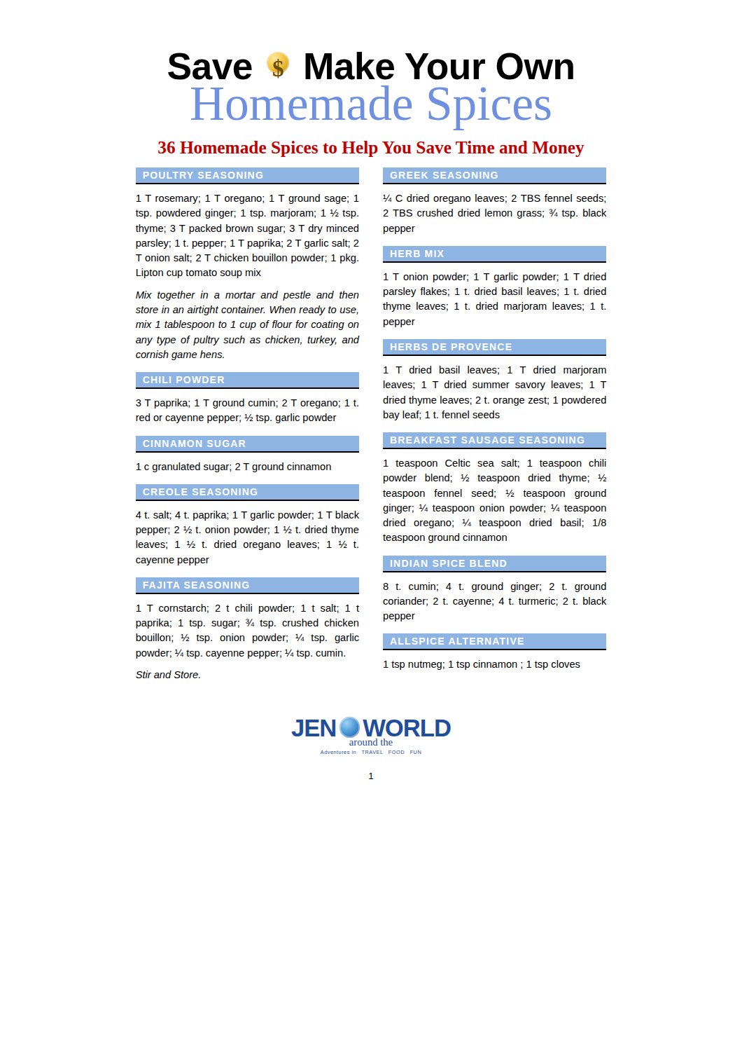Save $ Make Your Own
Homemade Spices
36 Homemade Spices to Help You Save Time and Money
Poultry Seasoning
1 T rosemary; 1 T oregano; 1 T ground sage; 1 tsp. powdered ginger; 1 tsp. marjoram; 1 ½ tsp. thyme; 3 T packed brown sugar; 3 T dry minced parsley; 1 t. pepper; 1 T paprika; 2 T garlic salt; 2 T onion salt; 2 T chicken bouillon powder; 1 pkg. Lipton cup tomato soup mix
Mix together in a mortar and pestle and then store in an airtight container. When ready to use, mix 1 tablespoon to 1 cup of flour for coating on any type of pultry such as chicken, turkey, and cornish game hens.
Chili Powder
3 T paprika; 1 T ground cumin; 2 T oregano; 1 t. red or cayenne pepper; ½ tsp. garlic powder
Cinnamon Sugar
1 c granulated sugar; 2 T ground cinnamon
Creole Seasoning
4 t. salt; 4 t. paprika; 1 T garlic powder; 1 T black pepper; 2 ½ t. onion powder; 1 ½ t. dried thyme leaves; 1 ½ t. dried oregano leaves; 1 ½ t. cayenne pepper
Fajita Seasoning
1 T cornstarch; 2 t chili powder; 1 t salt; 1 t paprika; 1 tsp. sugar; ¾ tsp. crushed chicken bouillon; ½ tsp. onion powder; ¼ tsp. garlic powder; ¼ tsp. cayenne pepper; ¼ tsp. cumin.
Stir and Store.
Greek Seasoning
¼ C dried oregano leaves; 2 TBS fennel seeds; 2 TBS crushed dried lemon grass; ¾ tsp. black pepper
Herb Mix
1 T onion powder; 1 T garlic powder; 1 T dried parsley flakes; 1 t. dried basil leaves; 1 t. dried thyme leaves; 1 t. dried marjoram leaves; 1 t. pepper
Herbs de Provence
1 T dried basil leaves; 1 T dried marjoram leaves; 1 T dried summer savory leaves; 1 T dried thyme leaves; 2 t. orange zest; 1 powdered bay leaf; 1 t. fennel seeds
Breakfast Sausage Seasoning
1 teaspoon Celtic sea salt; 1 teaspoon chili powder blend; ½ teaspoon dried thyme; ½ teaspoon fennel seed; ½ teaspoon ground ginger; ¼ teaspoon onion powder; ¼ teaspoon dried oregano; ¼ teaspoon dried basil; 1/8 teaspoon ground cinnamon
Indian Spice Blend
8 t. cumin; 4 t. ground ginger; 2 t. ground coriander; 2 t. cayenne; 4 t. turmeric; 2 t. black pepper
Allspice Alternative
1 tsp nutmeg; 1 tsp cinnamon ; 1 tsp cloves
JEN WORLD
around the
Adventures in TRAVEL FOOD FUN
1